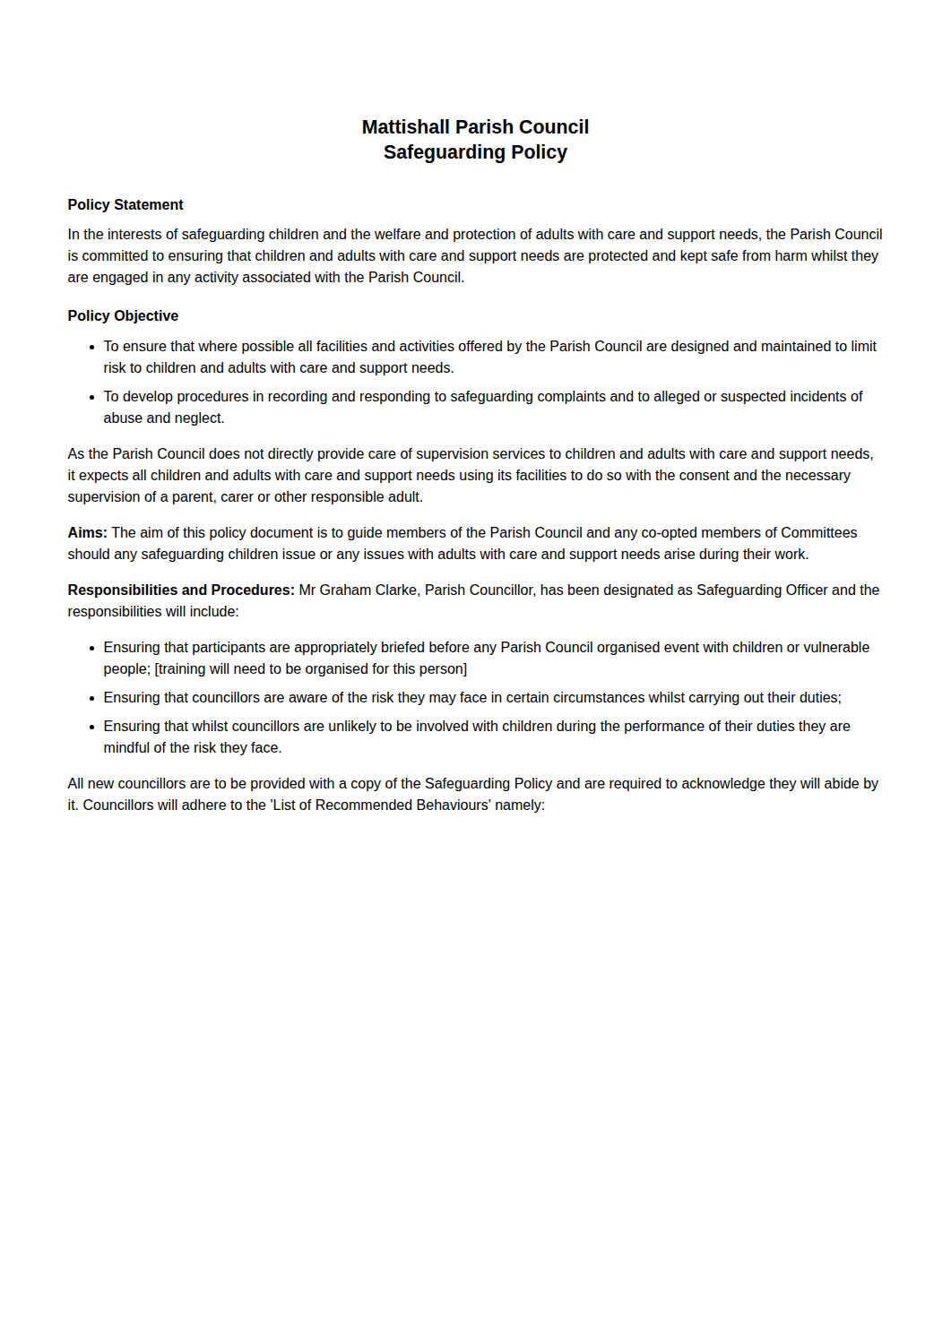Mattishall Parish Council
Safeguarding Policy
Policy Statement
In the interests of safeguarding children and the welfare and protection of adults with care and support needs, the Parish Council is committed to ensuring that children and adults with care and support needs are protected and kept safe from harm whilst they are engaged in any activity associated with the Parish Council.
Policy Objective
To ensure that where possible all facilities and activities offered by the Parish Council are designed and maintained to limit risk to children and adults with care and support needs.
To develop procedures in recording and responding to safeguarding complaints and to alleged or suspected incidents of abuse and neglect.
As the Parish Council does not directly provide care of supervision services to children and adults with care and support needs, it expects all children and adults with care and support needs using its facilities to do so with the consent and the necessary supervision of a parent, carer or other responsible adult.
Aims: The aim of this policy document is to guide members of the Parish Council and any co-opted members of Committees should any safeguarding children issue or any issues with adults with care and support needs arise during their work.
Responsibilities and Procedures: Mr Graham Clarke, Parish Councillor, has been designated as Safeguarding Officer and the responsibilities will include:
Ensuring that participants are appropriately briefed before any Parish Council organised event with children or vulnerable people; [training will need to be organised for this person]
Ensuring that councillors are aware of the risk they may face in certain circumstances whilst carrying out their duties;
Ensuring that whilst councillors are unlikely to be involved with children during the performance of their duties they are mindful of the risk they face.
All new councillors are to be provided with a copy of the Safeguarding Policy and are required to acknowledge they will abide by it. Councillors will adhere to the 'List of Recommended Behaviours' namely: